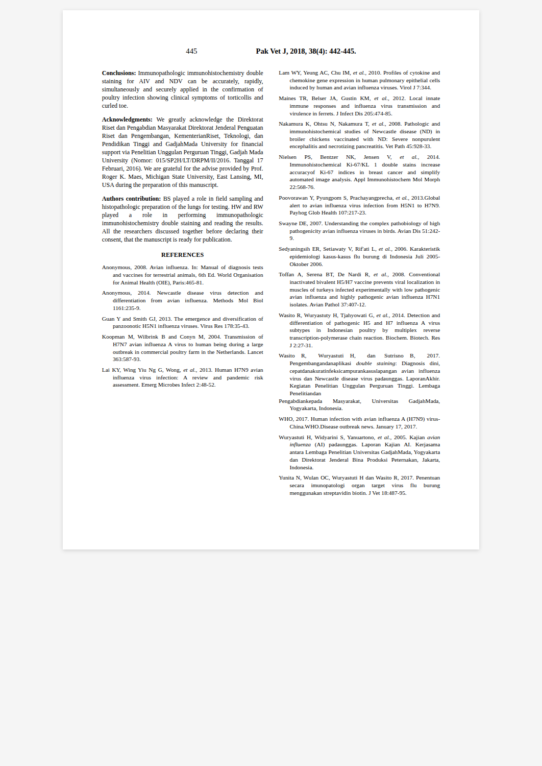445 Pak Vet J, 2018, 38(4): 442-445.
Conclusions: Immunopathologic immunohistochemistry double staining for AIV and NDV can be accurately, rapidly, simultaneously and securely applied in the confirmation of poultry infection showing clinical symptoms of torticollis and curled toe.
Acknowledgments: We greatly acknowledge the Direktorat Riset dan Pengabdian Masyarakat Direktorat Jenderal Penguatan Riset dan Pengembangan, KementerianRiset, Teknologi, dan Pendidikan Tinggi and GadjahMada University for financial support via Penelitian Unggulan Perguruan Tinggi, Gadjah Mada University (Nomor: 015/SP2H/LT/DRPM/II/2016. Tanggal 17 Februari, 2016). We are grateful for the advise provided by Prof. Roger K. Maes, Michigan State University, East Lansing, MI, USA during the preparation of this manuscript.
Authors contribution: BS played a role in field sampling and histopathologic preparation of the lungs for testing. HW and RW played a role in performing immunopathologic immunohistochemistry double staining and reading the results. All the researchers discussed together before declaring their consent, that the manuscript is ready for publication.
REFERENCES
Anonymous, 2008. Avian influenza. In: Manual of diagnosis tests and vaccines for terrestrial animals, 6th Ed. World Organisation for Animal Health (OIE), Paris:465-81.
Anonymous, 2014. Newcastle disease virus detection and differentiation from avian influenza. Methods Mol Biol 1161:235-9.
Guan Y and Smith GJ, 2013. The emergence and diversification of panzoonotic H5N1 influenza viruses. Virus Res 178:35-43.
Koopman M, Wilbrink B and Conyn M, 2004. Transmission of H7N7 avian influenza A virus to human being during a large outbreak in commercial poultry farm in the Netherlands. Lancet 363:587-93.
Lai KY, Wing Yiu Ng G, Wong, et al., 2013. Human H7N9 avian influenza virus infection: A review and pandemic risk assessment. Emerg Microbes Infect 2:48-52.
Lam WY, Yeung AC, Chu IM, et al., 2010. Profiles of cytokine and chemokine gene expression in human pulmonary epithelial cells induced by human and avian influenza viruses. Virol J 7:344.
Maines TR, Belser JA, Gustin KM, et al., 2012. Local innate immune responses and influenza virus transmission and virulence in ferrets. J Infect Dis 205:474-85.
Nakamura K, Ohtsu N, Nakamura T, et al., 2008. Pathologic and immunohistochemical studies of Newcastle disease (ND) in broiler chickens vaccinated with ND: Severe nonpurulent encephalitis and necrotizing pancreatitis. Vet Path 45:928-33.
Nielsen PS, Bentzer NK, Jensen V, et al., 2014. Immunohistochemical Ki-67/KL 1 double stains increase accuracyof Ki-67 indices in breast cancer and simplify automated image analysis. Appl Immunohistochem Mol Morph 22:568-76.
Poovorawan Y, Pyungpom S, Prachayangprecha, et al., 2013.Global alert to avian influenza virus infection from H5N1 to H7N9. Payhog Glob Health 107:217-23.
Swayne DE, 2007. Understanding the complex pathobiology of high pathogenicity avian influenza viruses in birds. Avian Dis 51:242-9.
Sedyaningsih ER, Setiawaty V, Rif'ati L, et al., 2006. Karakteristik epidemiologi kasus-kasus flu burung di Indonesia Juli 2005-Oktober 2006.
Toffan A, Serena BT, De Nardi R, et al., 2008. Conventional inactivated bivalent H5/H7 vaccine prevents viral localization in muscles of turkeys infected experimentally with low pathogenic avian influenza and highly pathogenic avian influenza H7N1 isolates. Avian Pathol 37:407-12.
Wasito R, Wuryastuty H, Tjahyowati G, et al., 2014. Detection and differentiation of pathogenic H5 and H7 influenza A virus subtypes in Indonesian poultry by multiplex reverse transcription-polymerase chain reaction. Biochem. Biotech. Res J 2:27-31.
Wasito R, Wuryastuti H, dan Sutrisno B, 2017. Pengembangandanaplikasi double staining: Diagnosis dini, cepatdanakuratinfeksicampurankasuslapangan avian influenza virus dan Newcastle disease virus padaunggas. LaporanAkhir. Kegiatan Penelitian Unggulan Perguruan Tinggi. Lembaga Penelitiandan Pengabdiankepada Masyarakat, Universitas GadjahMada, Yogyakarta, Indonesia.
WHO, 2017. Human infection with avian influenza A (H7N9) virus-China.WHO.Disease outbreak news. January 17, 2017.
Wuryastuti H, Widyarini S, Yanuartono, et al., 2005. Kajian avian influenza (AI) padaunggas. Laporan Kajian AI. Kerjasama antara Lembaga Penelitian Universitas GadjahMada, Yogyakarta dan Direktorat Jenderal Bina Produksi Peternakan, Jakarta, Indonesia.
Yunita N, Wulan OC, Wuryastuti H dan Wasito R, 2017. Penentuan secara imunopatologi organ target virus flu burung menggunakan streptavidin biotin. J Vet 18:487-95.